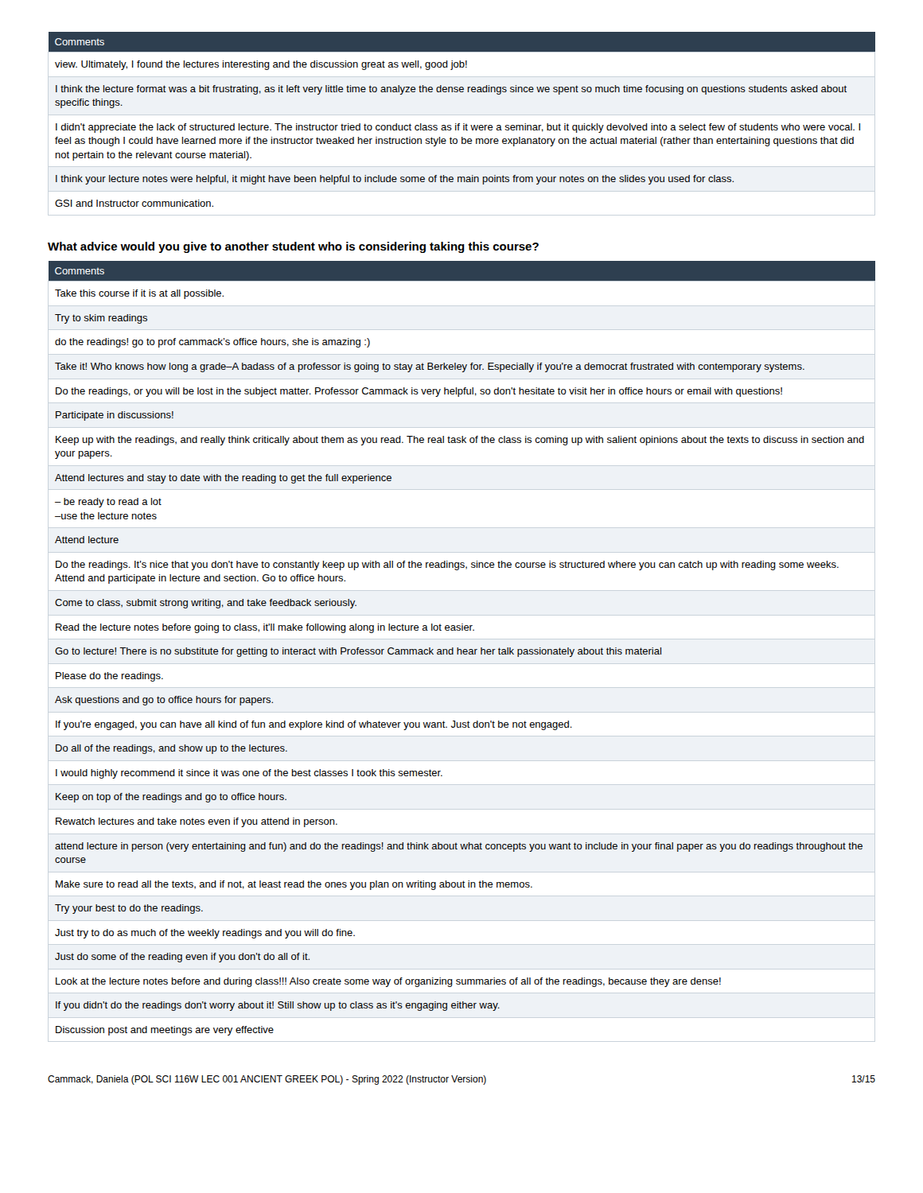| Comments |
| --- |
| view. Ultimately, I found the lectures interesting and the discussion great as well, good job! |
| I think the lecture format was a bit frustrating, as it left very little time to analyze the dense readings since we spent so much time focusing on questions students asked about specific things. |
| I didn't appreciate the lack of structured lecture. The instructor tried to conduct class as if it were a seminar, but it quickly devolved into a select few of students who were vocal. I feel as though I could have learned more if the instructor tweaked her instruction style to be more explanatory on the actual material (rather than entertaining questions that did not pertain to the relevant course material). |
| I think your lecture notes were helpful, it might have been helpful to include some of the main points from your notes on the slides you used for class. |
| GSI and Instructor communication. |
What advice would you give to another student who is considering taking this course?
| Comments |
| --- |
| Take this course if it is at all possible. |
| Try to skim readings |
| do the readings! go to prof cammack’s office hours, she is amazing :) |
| Take it! Who knows how long a grade–A badass of a professor is going to stay at Berkeley for. Especially if you're a democrat frustrated with contemporary systems. |
| Do the readings, or you will be lost in the subject matter. Professor Cammack is very helpful, so don't hesitate to visit her in office hours or email with questions! |
| Participate in discussions! |
| Keep up with the readings, and really think critically about them as you read. The real task of the class is coming up with salient opinions about the texts to discuss in section and your papers. |
| Attend lectures and stay to date with the reading to get the full experience |
| – be ready to read a lot –use the lecture notes |
| Attend lecture |
| Do the readings. It's nice that you don't have to constantly keep up with all of the readings, since the course is structured where you can catch up with reading some weeks. Attend and participate in lecture and section. Go to office hours. |
| Come to class, submit strong writing, and take feedback seriously. |
| Read the lecture notes before going to class, it'll make following along in lecture a lot easier. |
| Go to lecture! There is no substitute for getting to interact with Professor Cammack and hear her talk passionately about this material |
| Please do the readings. |
| Ask questions and go to office hours for papers. |
| If you're engaged, you can have all kind of fun and explore kind of whatever you want. Just don't be not engaged. |
| Do all of the readings, and show up to the lectures. |
| I would highly recommend it since it was one of the best classes I took this semester. |
| Keep on top of the readings and go to office hours. |
| Rewatch lectures and take notes even if you attend in person. |
| attend lecture in person (very entertaining and fun) and do the readings! and think about what concepts you want to include in your final paper as you do readings throughout the course |
| Make sure to read all the texts, and if not, at least read the ones you plan on writing about in the memos. |
| Try your best to do the readings. |
| Just try to do as much of the weekly readings and you will do fine. |
| Just do some of the reading even if you don't do all of it. |
| Look at the lecture notes before and during class!!! Also create some way of organizing summaries of all of the readings, because they are dense! |
| If you didn't do the readings don't worry about it! Still show up to class as it's engaging either way. |
| Discussion post and meetings are very effective |
Cammack, Daniela (POL SCI 116W LEC 001 ANCIENT GREEK POL) - Spring 2022 (Instructor Version) 13/15